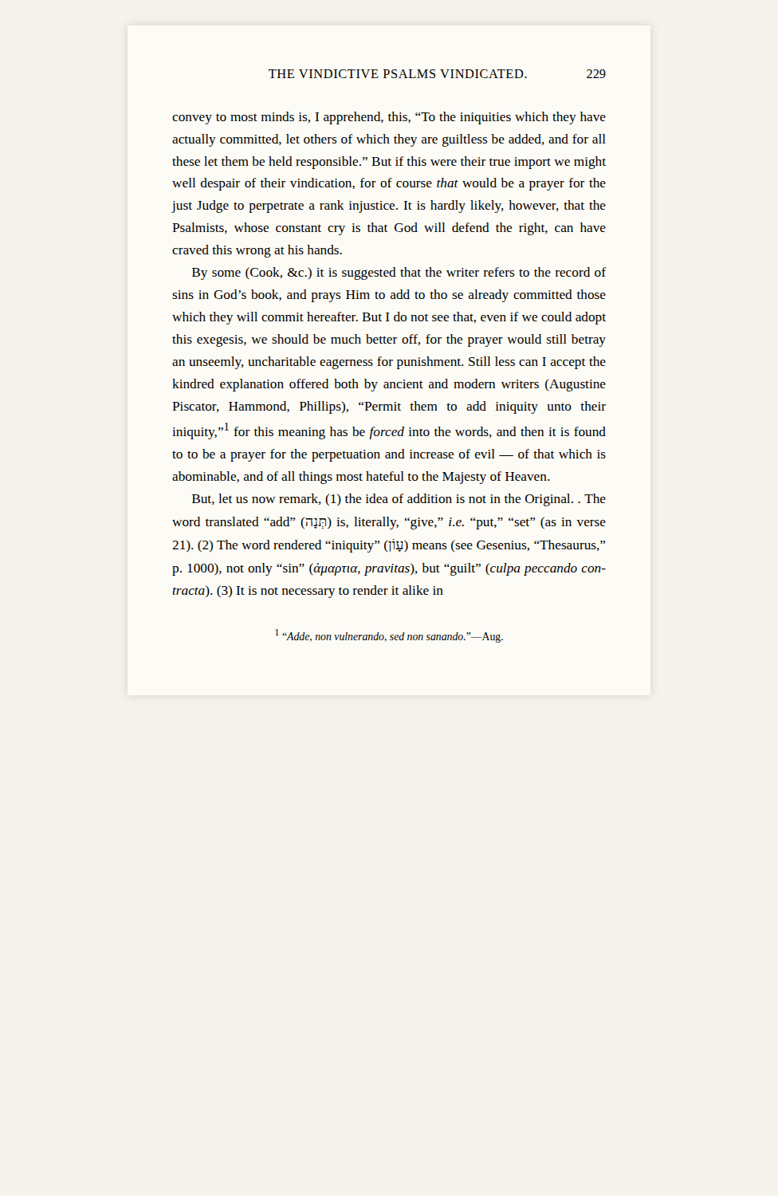THE VINDICTIVE PSALMS VINDICATED. 229
convey to most minds is, I apprehend, this, “To the iniquities which they have actually committed, let others of which they are guiltless be added, and for all these let them be held responsible.” But if this were their true import we might well despair of their vindication, for of course that would be a prayer for the just Judge to perpetrate a rank injustice. It is hardly likely, however, that the Psalmists, whose constant cry is that God will defend the right, can have craved this wrong at his hands.
By some (Cook, &c.) it is suggested that the writer refers to the record of sins in God’s book, and prays Him to add to tho se already committed those which they will commit hereafter. But I do not see that, even if we could adopt this exegesis, we should be much better off, for the prayer would still betray an unseemly, uncharitable eagerness for punishment. Still less can I accept the kindred explanation offered both by ancient and modern writers (Augustine Piscator, Hammond, Phillips), “Permit them to add iniquity unto their iniquity,”1 for this meaning has be forced into the words, and then it is found to to be a prayer for the perpetuation and increase of evil — of that which is abominable, and of all things most hateful to the Majesty of Heaven.
But, let us now remark, (1) the idea of addition is not in the Original. . The word translated “add” (תְּנָה) is, literally, “give,” i.e. “put,” “set” (as in verse 21). (2) The word rendered “iniquity” (עָוֹן) means (see Gesenius, “Thesaurus,” p. 1000), not only “sin” (ἁμαρτια, pravitas), but “guilt” (culpa peccando contracta). (3) It is not necessary to render it alike in
1 “Adde, non vulnerando, sed non sanando.”—Aug.